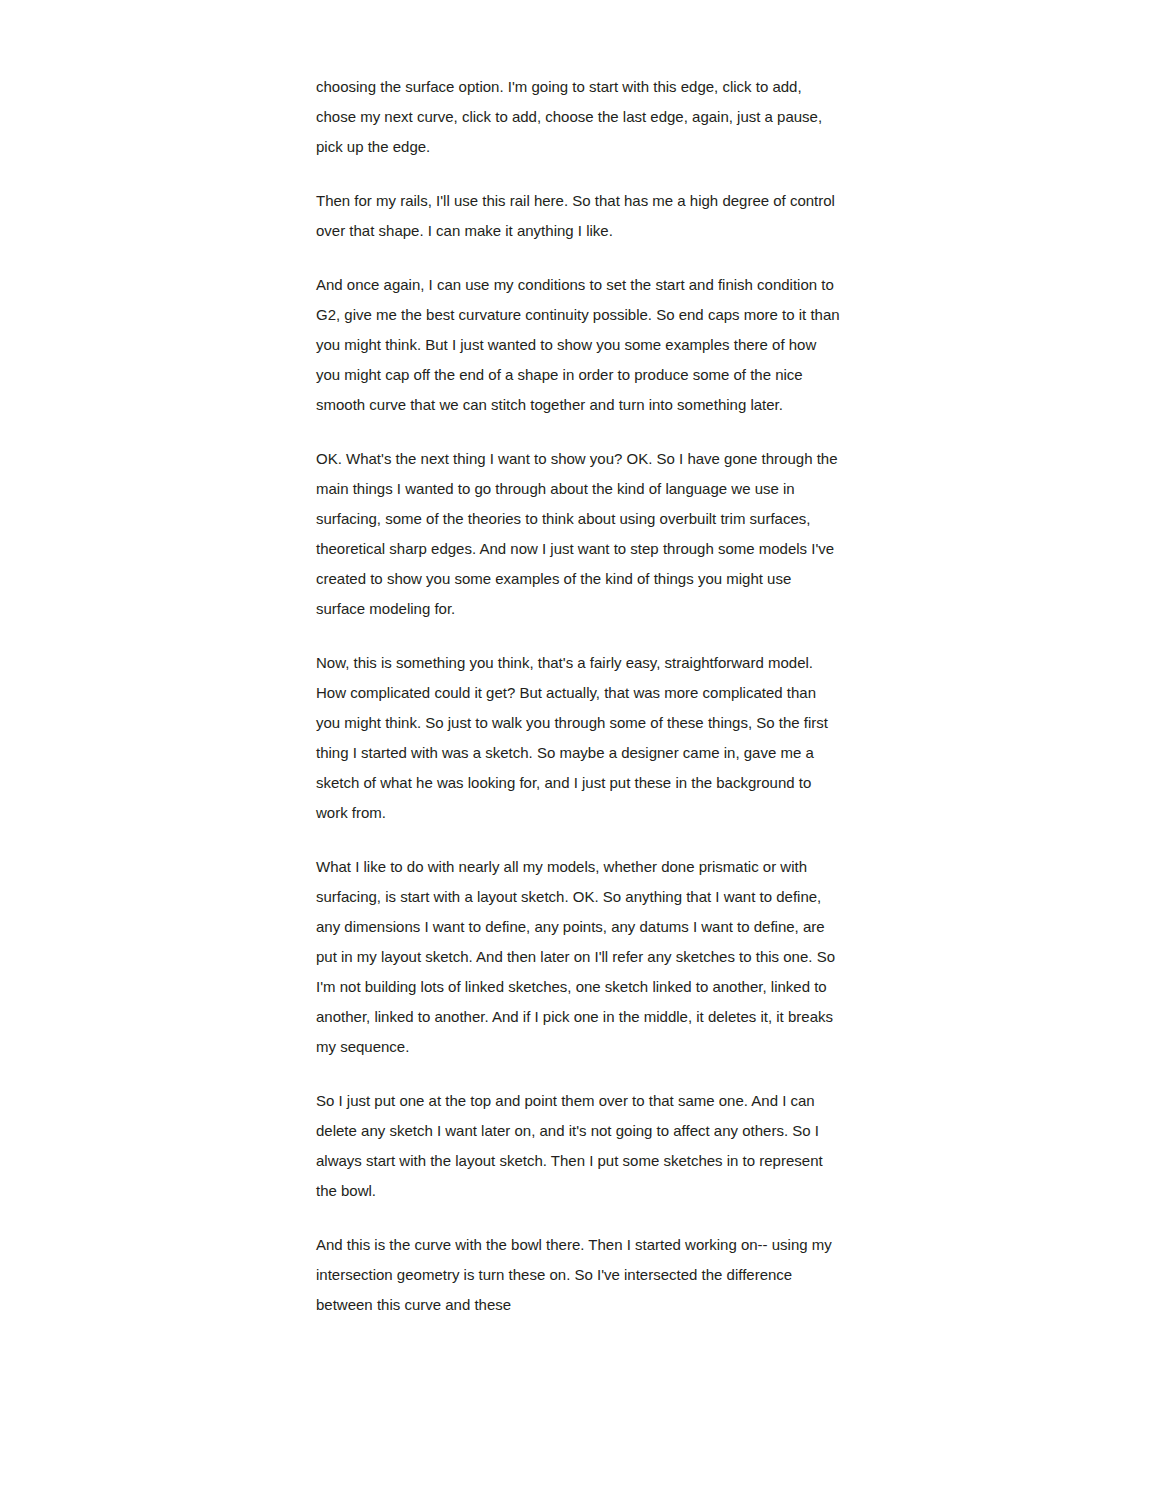choosing the surface option. I'm going to start with this edge, click to add, chose my next curve, click to add, choose the last edge, again, just a pause, pick up the edge.
Then for my rails, I'll use this rail here. So that has me a high degree of control over that shape. I can make it anything I like.
And once again, I can use my conditions to set the start and finish condition to G2, give me the best curvature continuity possible. So end caps more to it than you might think. But I just wanted to show you some examples there of how you might cap off the end of a shape in order to produce some of the nice smooth curve that we can stitch together and turn into something later.
OK. What's the next thing I want to show you? OK. So I have gone through the main things I wanted to go through about the kind of language we use in surfacing, some of the theories to think about using overbuilt trim surfaces, theoretical sharp edges. And now I just want to step through some models I've created to show you some examples of the kind of things you might use surface modeling for.
Now, this is something you think, that's a fairly easy, straightforward model. How complicated could it get? But actually, that was more complicated than you might think. So just to walk you through some of these things, So the first thing I started with was a sketch. So maybe a designer came in, gave me a sketch of what he was looking for, and I just put these in the background to work from.
What I like to do with nearly all my models, whether done prismatic or with surfacing, is start with a layout sketch. OK. So anything that I want to define, any dimensions I want to define, any points, any datums I want to define, are put in my layout sketch. And then later on I'll refer any sketches to this one. So I'm not building lots of linked sketches, one sketch linked to another, linked to another, linked to another. And if I pick one in the middle, it deletes it, it breaks my sequence.
So I just put one at the top and point them over to that same one. And I can delete any sketch I want later on, and it's not going to affect any others. So I always start with the layout sketch. Then I put some sketches in to represent the bowl.
And this is the curve with the bowl there. Then I started working on-- using my intersection geometry is turn these on. So I've intersected the difference between this curve and these